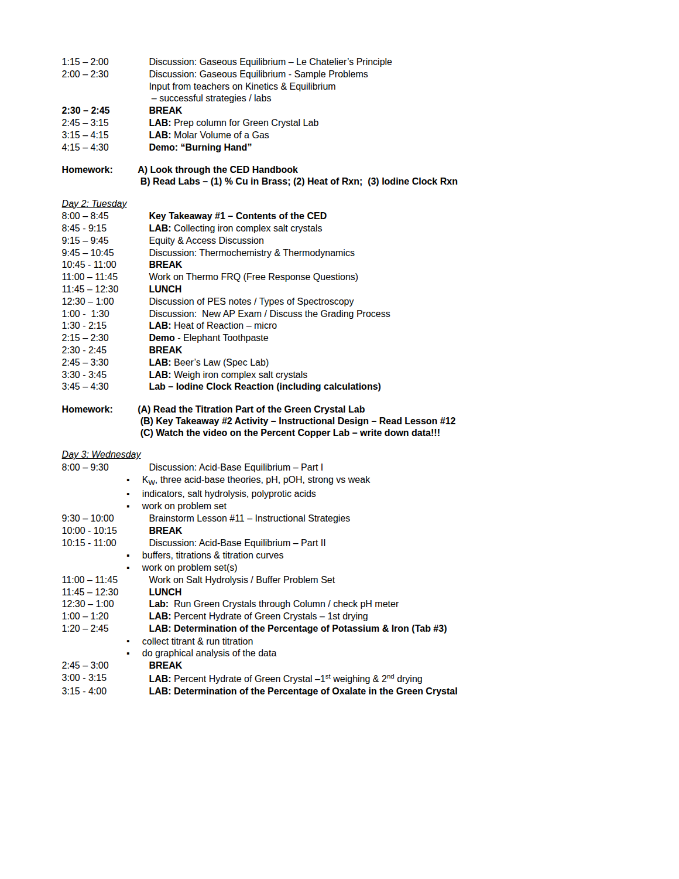| 1:15 – 2:00 | Discussion: Gaseous Equilibrium – Le Chatelier’s Principle |
| 2:00 – 2:30 | Discussion: Gaseous Equilibrium - Sample Problems |
| | Input from teachers on Kinetics & Equilibrium |
| | – successful strategies / labs |
| 2:30 – 2:45 | BREAK |
| 2:45 – 3:15 | LAB: Prep column for Green Crystal Lab |
| 3:15 – 4:15 | LAB: Molar Volume of a Gas |
| 4:15 – 4:30 | Demo: “Burning Hand” |
Homework:
A) Look through the CED Handbook
B) Read Labs – (1) % Cu in Brass; (2) Heat of Rxn; (3) Iodine Clock Rxn
Day 2: Tuesday
| 8:00 – 8:45 | Key Takeaway #1 – Contents of the CED |
| 8:45 - 9:15 | LAB: Collecting iron complex salt crystals |
| 9:15 – 9:45 | Equity & Access Discussion |
| 9:45 – 10:45 | Discussion: Thermochemistry & Thermodynamics |
| 10:45 - 11:00 | BREAK |
| 11:00 – 11:45 | Work on Thermo FRQ (Free Response Questions) |
| 11:45 – 12:30 | LUNCH |
| 12:30 – 1:00 | Discussion of PES notes / Types of Spectroscopy |
| 1:00 - 1:30 | Discussion: New AP Exam / Discuss the Grading Process |
| 1:30 - 2:15 | LAB: Heat of Reaction – micro |
| 2:15 – 2:30 | Demo - Elephant Toothpaste |
| 2:30 - 2:45 | BREAK |
| 2:45 – 3:30 | LAB: Beer’s Law (Spec Lab) |
| 3:30 - 3:45 | LAB: Weigh iron complex salt crystals |
| 3:45 – 4:30 | Lab – Iodine Clock Reaction (including calculations) |
Homework:
(A) Read the Titration Part of the Green Crystal Lab
(B) Key Takeaway #2 Activity – Instructional Design – Read Lesson #12
(C) Watch the video on the Percent Copper Lab – write down data!!!
Day 3: Wednesday
| 8:00 – 9:30 | Discussion: Acid-Base Equilibrium – Part I |
KW, three acid-base theories, pH, pOH, strong vs weak
indicators, salt hydrolysis, polyprotic acids
work on problem set
| 9:30 – 10:00 | Brainstorm Lesson #11 – Instructional Strategies |
| 10:00 - 10:15 | BREAK |
| 10:15 - 11:00 | Discussion: Acid-Base Equilibrium – Part II |
buffers, titrations & titration curves
work on problem set(s)
| 11:00 – 11:45 | Work on Salt Hydrolysis / Buffer Problem Set |
| 11:45 – 12:30 | LUNCH |
| 12:30 – 1:00 | Lab: Run Green Crystals through Column / check pH meter |
| 1:00 – 1:20 | LAB: Percent Hydrate of Green Crystals – 1st drying |
| 1:20 – 2:45 | LAB: Determination of the Percentage of Potassium & Iron (Tab #3) |
collect titrant & run titration
do graphical analysis of the data
| 2:45 – 3:00 | BREAK |
| 3:00 - 3:15 | LAB: Percent Hydrate of Green Crystal –1 st weighing & 2 nd drying |
| 3:15 - 4:00 | LAB: Determination of the Percentage of Oxalate in the Green Crystal |